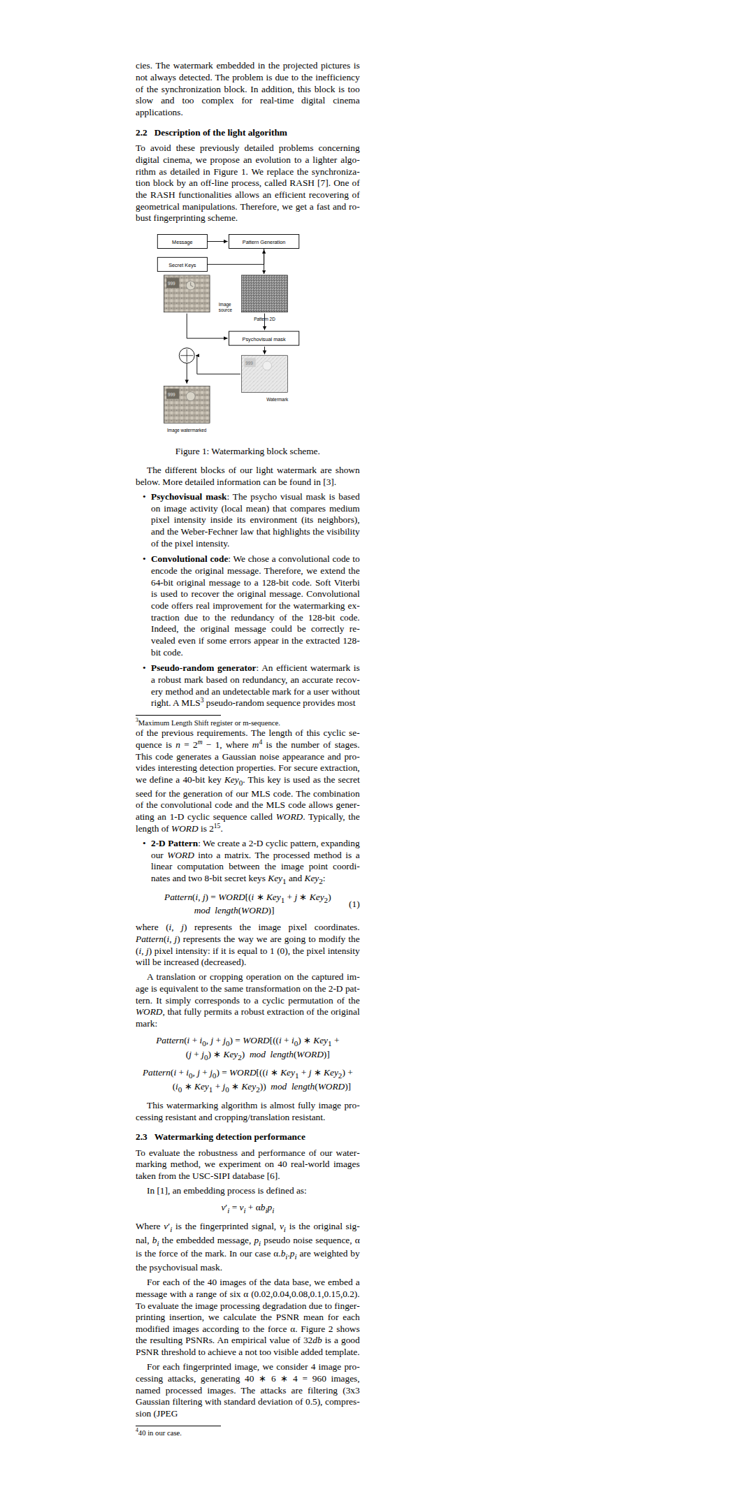cies. The watermark embedded in the projected pictures is not always detected. The problem is due to the inefficiency of the synchronization block. In addition, this block is too slow and too complex for real-time digital cinema applications.
2.2 Description of the light algorithm
To avoid these previously detailed problems concerning digital cinema, we propose an evolution to a lighter algorithm as detailed in Figure 1. We replace the synchronization block by an off-line process, called RASH [7]. One of the RASH functionalities allows an efficient recovering of geometrical manipulations. Therefore, we get a fast and robust fingerprinting scheme.
Message Pattern Generation Secret Keys Pattern 2D 999 Image source Psychovisual mask 999 Watermark 999 Image watermarked
Figure 1: Watermarking block scheme.
The different blocks of our light watermark are shown below. More detailed information can be found in [3].
Psychovisual mask: The psycho visual mask is based on image activity (local mean) that compares medium pixel intensity inside its environment (its neighbors), and the Weber-Fechner law that highlights the visibility of the pixel intensity.
Convolutional code: We chose a convolutional code to encode the original message. Therefore, we extend the 64-bit original message to a 128-bit code. Soft Viterbi is used to recover the original message. Convolutional code offers real improvement for the watermarking extraction due to the redundancy of the 128-bit code. Indeed, the original message could be correctly revealed even if some errors appear in the extracted 128-bit code.
Pseudo-random generator: An efficient watermark is a robust mark based on redundancy, an accurate recovery method and an undetectable mark for a user without right. A MLS3 pseudo-random sequence provides most
3Maximum Length Shift register or m-sequence.
of the previous requirements. The length of this cyclic sequence is n = 2m − 1, where m4 is the number of stages. This code generates a Gaussian noise appearance and provides interesting detection properties. For secure extraction, we define a 40-bit key Key0. This key is used as the secret seed for the generation of our MLS code. The combination of the convolutional code and the MLS code allows generating an 1-D cyclic sequence called WORD. Typically, the length of WORD is 215.
2-D Pattern: We create a 2-D cyclic pattern, expanding our WORD into a matrix. The processed method is a linear computation between the image point coordinates and two 8-bit secret keys Key1 and Key2:
Pattern(i, j) = WORD[(i ∗ Key1 + j ∗ Key2) mod length(WORD)] (1)
where (i, j) represents the image pixel coordinates. Pattern(i, j) represents the way we are going to modify the (i, j) pixel intensity: if it is equal to 1 (0), the pixel intensity will be increased (decreased).
A translation or cropping operation on the captured image is equivalent to the same transformation on the 2-D pattern. It simply corresponds to a cyclic permutation of the WORD, that fully permits a robust extraction of the original mark:
Pattern(i + i0, j + j0) = WORD[((i + i0) ∗ Key1 + (j + j0) ∗ Key2) mod length(WORD)]
Pattern(i + i0, j + j0) = WORD[((i ∗ Key1 + j ∗ Key2) + (i0 ∗ Key1 + j0 ∗ Key2)) mod length(WORD)]
This watermarking algorithm is almost fully image processing resistant and cropping/translation resistant.
2.3 Watermarking detection performance
To evaluate the robustness and performance of our watermarking method, we experiment on 40 real-world images taken from the USC-SIPI database [6].
In [1], an embedding process is defined as:
v′i = vi + αbipi
Where v′i is the fingerprinted signal, vi is the original signal, bi the embedded message, pi pseudo noise sequence, α is the force of the mark. In our case α.bi.pi are weighted by the psychovisual mask.
For each of the 40 images of the data base, we embed a message with a range of six α (0.02,0.04,0.08,0.1,0.15,0.2). To evaluate the image processing degradation due to fingerprinting insertion, we calculate the PSNR mean for each modified images according to the force α. Figure 2 shows the resulting PSNRs. An empirical value of 32db is a good PSNR threshold to achieve a not too visible added template.
For each fingerprinted image, we consider 4 image processing attacks, generating 40 ∗ 6 ∗ 4 = 960 images, named processed images. The attacks are filtering (3x3 Gaussian filtering with standard deviation of 0.5), compression (JPEG
440 in our case.